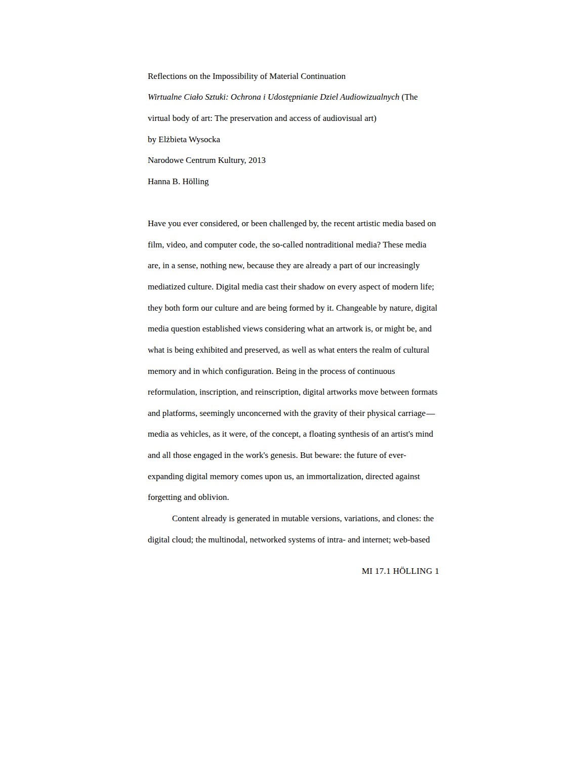Reflections on the Impossibility of Material Continuation
Wirtualne Ciało Sztuki: Ochrona i Udostępnianie Dziel Audiowizualnych (The virtual body of art: The preservation and access of audiovisual art)
by Elżbieta Wysocka
Narodowe Centrum Kultury, 2013
Hanna B. Hölling
Have you ever considered, or been challenged by, the recent artistic media based on film, video, and computer code, the so-called nontraditional media? These media are, in a sense, nothing new, because they are already a part of our increasingly mediatized culture. Digital media cast their shadow on every aspect of modern life; they both form our culture and are being formed by it. Changeable by nature, digital media question established views considering what an artwork is, or might be, and what is being exhibited and preserved, as well as what enters the realm of cultural memory and in which configuration. Being in the process of continuous reformulation, inscription, and reinscription, digital artworks move between formats and platforms, seemingly unconcerned with the gravity of their physical carriage — media as vehicles, as it were, of the concept, a floating synthesis of an artist's mind and all those engaged in the work's genesis. But beware: the future of ever-expanding digital memory comes upon us, an immortalization, directed against forgetting and oblivion.
Content already is generated in mutable versions, variations, and clones: the digital cloud; the multinodal, networked systems of intra- and internet; web-based
MI 17.1 HÖLLING 1